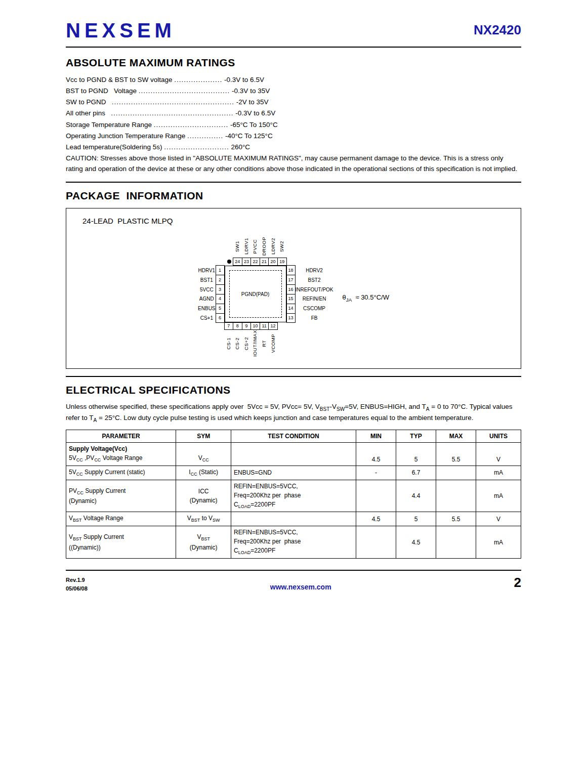NEXSEM
NX2420
ABSOLUTE MAXIMUM RATINGS
Vcc to PGND & BST to SW voltage .................... -0.3V to 6.5V
BST to PGND Voltage ...................................... -0.3V to 35V
SW to PGND ................................................... -2V to 35V
All other pins ................................................... -0.3V to 6.5V
Storage Temperature Range ............................... -65°C To 150°C
Operating Junction Temperature Range ............... -40°C To 125°C
Lead temperature(Soldering 5s) ........................... 260°C
CAUTION: Stresses above those listed in "ABSOLUTE MAXIMUM RATINGS", may cause permanent damage to the device. This is a stress only rating and operation of the device at these or any other conditions above those indicated in the operational sections of this specification is not implied.
PACKAGE INFORMATION
24-LEAD PLASTIC MLPQ
| | | | SW1 | LDRV1 | PVCC | DROOP | LDRV2 | SW2 | | |
| | | | 24 | 23 | 22 | 21 | 20 | 19 | | |
| HDRV1 | 1 | PGND(PAD) | 18 | HDRV2 |
| BST1 | 2 | 17 | BST2 |
| 5VCC | 3 | 16 | INREFOUT/POK |
| AGND | 4 | 15 | REFIN/EN |
| ENBUS | 5 | 14 | CSCOMP |
| CS+1 | 6 | 13 | FB |
| | | 7 | 8 | 9 | 10 | 11 | 12 | | | |
| | | CS-1 | CS-2 | CS+2 | IOUT/IMAX | RT | VCOMP | | | |
θJA ≈ 30.5°C/W
ELECTRICAL SPECIFICATIONS
Unless otherwise specified, these specifications apply over 5Vcc = 5V, PVcc= 5V, VBST-VSW=5V, ENBUS=HIGH, and TA = 0 to 70°C. Typical values refer to TA = 25°C. Low duty cycle pulse testing is used which keeps junction and case temperatures equal to the ambient temperature.
| PARAMETER | SYM | TEST CONDITION | MIN | TYP | MAX | UNITS |
| --- | --- | --- | --- | --- | --- | --- |
| Supply Voltage(Vcc) 5V CC ,PV CC Voltage Range | V CC | | 4.5 | 5 | 5.5 | V |
| 5V CC Supply Current (static) | I CC (Static) | ENBUS=GND | - | 6.7 | | mA |
| PV CC Supply Current (Dynamic) | ICC (Dynamic) | REFIN=ENBUS=5VCC, Freq=200Khz per phase C LOAD =2200PF | | 4.4 | | mA |
| V BST Voltage Range | V BST to V SW | | 4.5 | 5 | 5.5 | V |
| V BST Supply Current ((Dynamic)) | V BST (Dynamic) | REFIN=ENBUS=5VCC, Freq=200Khz per phase C LOAD =2200PF | | 4.5 | | mA |
Rev.1.9
05/06/08
www.nexsem.com
2